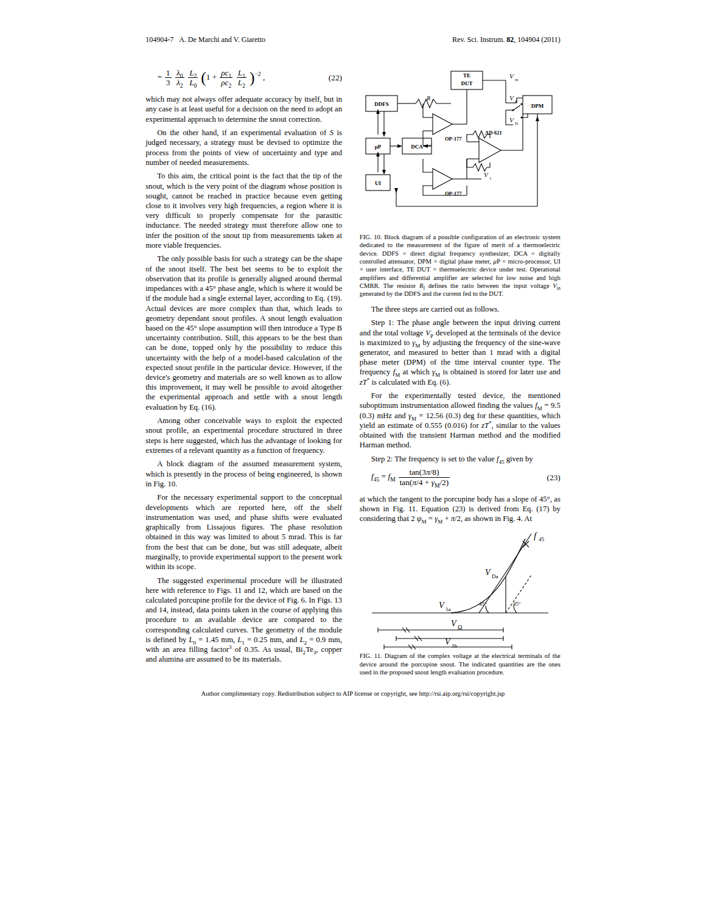104904-7 A. De Marchi and V. Giaretto
Rev. Sci. Instrum. 82, 104904 (2011)
= 13 λ0 λ2 L2 L0 (1 + ρc1 ρc2 L1 L2 )−2 ,
(22)
which may not always offer adequate accuracy by itself, but in any case is at least useful for a decision on the need to adopt an experimental approach to determine the snout correction.
On the other hand, if an experimental evaluation of S is judged necessary, a strategy must be devised to optimize the process from the points of view of uncertainty and type and number of needed measurements.
To this aim, the critical point is the fact that the tip of the snout, which is the very point of the diagram whose position is sought, cannot be reached in practice because even getting close to it involves very high frequencies, a region where it is very difficult to properly compensate for the parasitic inductance. The needed strategy must therefore allow one to infer the position of the snout tip from measurements taken at more viable frequencies.
The only possible basis for such a strategy can be the shape of the snout itself. The best bet seems to be to exploit the observation that its profile is generally aligned around thermal impedances with a 45° phase angle, which is where it would be if the module had a single external layer, according to Eq. (19). Actual devices are more complex than that, which leads to geometry dependant snout profiles. A snout length evaluation based on the 45° slope assumption will then introduce a Type B uncertainty contribution. Still, this appears to be the best than can be done, topped only by the possibility to reduce this uncertainty with the help of a model-based calculation of the expected snout profile in the particular device. However, if the device's geometry and materials are so well known as to allow this improvement, it may well be possible to avoid altogether the experimental approach and settle with a snout length evaluation by Eq. (16).
Among other conceivable ways to exploit the expected snout profile, an experimental procedure structured in three steps is here suggested, which has the advantage of looking for extremes of a relevant quantity as a function of frequency.
A block diagram of the assumed measurement system, which is presently in the process of being engineered, is shown in Fig. 10.
For the necessary experimental support to the conceptual developments which are reported here, off the shelf instrumentation was used, and phase shifts were evaluated graphically from Lissajous figures. The phase resolution obtained in this way was limited to about 5 mrad. This is far from the best that can be done, but was still adequate, albeit marginally, to provide experimental support to the present work within its scope.
The suggested experimental procedure will be illustrated here with reference to Figs. 11 and 12, which are based on the calculated porcupine profile for the device of Fig. 6. In Figs. 13 and 14, instead, data points taken in the course of applying this procedure to an available device are compared to the corresponding calculated curves. The geometry of the module is defined by L0 = 1.45 mm, L1 = 0.25 mm, and L2 = 0.9 mm, with an area filling factor3 of 0.35. As usual, Bi2Te3, copper and alumina are assumed to be its materials.
TE DUT DDFS DPM μP DCA UI OP-177 OP-177 AD-621 R I V in V P V D V 1
FIG. 10. Block diagram of a possible configuration of an electronic system dedicated to the measurement of the figure of merit of a thermoelectric device. DDFS = direct digital frequency synthesizer, DCA = digitally controlled attenuator, DPM = digital phase meter, μ P = micro-processor, UI = user interface, TE DUT = thermoelectric device under test. Operational amplifiers and differential amplifier are selected for low noise and high CMRR. The resistor RI defines the ratio between the input voltage Vin generated by the DDFS and the current fed to the DUT.
The three steps are carried out as follows.
Step 1: The phase angle between the input driving current and the total voltage VP developed at the terminals of the device is maximized to γM by adjusting the frequency of the sine-wave generator, and measured to better than 1 mrad with a digital phase meter (DPM) of the time interval counter type. The frequency fM at which γM is obtained is stored for later use and zT* is calculated with Eq. (6).
For the experimentally tested device, the mentioned suboptimum instrumentation allowed finding the values fM = 9.5 (0.3) mHz and γM = 12.56 (0.3) deg for these quantities, which yield an estimate of 0.555 (0.016) for zT*, similar to the values obtained with the transient Harman method and the modified Harman method.
Step 2: The frequency is set to the value f45 given by
f45 = fM tan(3π/8) tan(π/4 + γM/2)
(23)
at which the tangent to the porcupine body has a slope of 45°, as shown in Fig. 11. Equation (23) is derived from Eq. (17) by considering that 2 ψM = γM + π/2, as shown in Fig. 4. At
f 45 V Da 45° 45° V 1a V Ω V 1b
FIG. 11. Diagram of the complex voltage at the electrical terminals of the device around the porcupine snout. The indicated quantities are the ones used in the proposed snout length evaluation procedure.
Author complimentary copy. Redistribution subject to AIP license or copyright, see http://rsi.aip.org/rsi/copyright.jsp